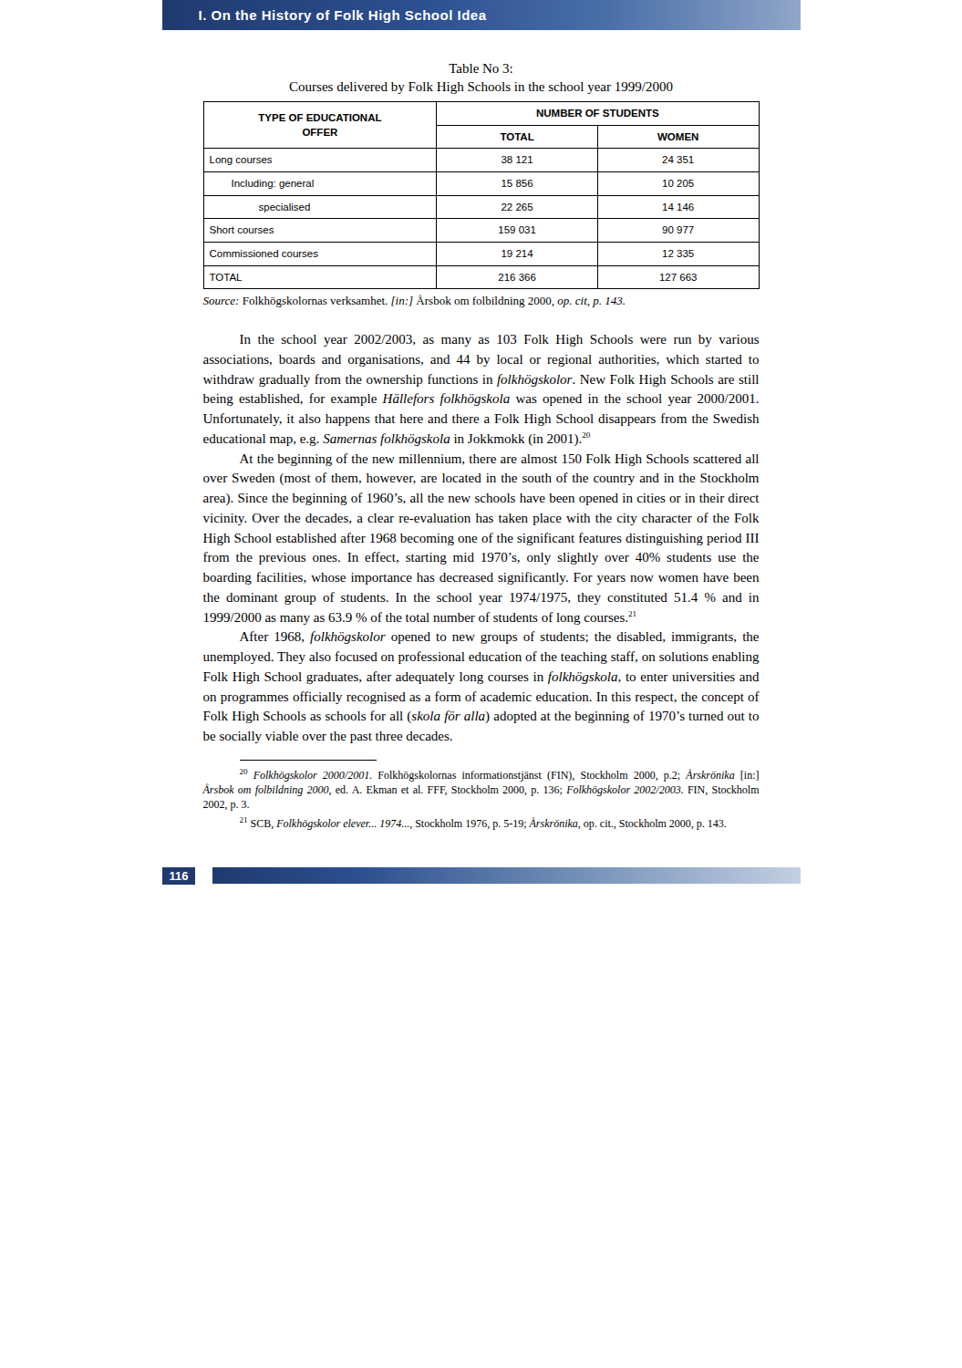I. On the History of Folk High School Idea
Table No 3:
Courses delivered by Folk High Schools in the school year 1999/2000
| TYPE OF EDUCATIONAL OFFER | NUMBER OF STUDENTS |
| --- | --- |
| TOTAL | WOMEN |
| Long courses | 38 121 | 24 351 |
| Including: general | 15 856 | 10 205 |
| specialised | 22 265 | 14 146 |
| Short courses | 159 031 | 90 977 |
| Commissioned courses | 19 214 | 12 335 |
| TOTAL | 216 366 | 127 663 |
Source: Folkhögskolornas verksamhet. [in:] Årsbok om folbildning 2000, op. cit, p. 143.
In the school year 2002/2003, as many as 103 Folk High Schools were run by various associations, boards and organisations, and 44 by local or regional authorities, which started to withdraw gradually from the ownership functions in folkhögskolor. New Folk High Schools are still being established, for example Hällefors folkhögskola was opened in the school year 2000/2001. Unfortunately, it also happens that here and there a Folk High School disappears from the Swedish educational map, e.g. Samernas folkhögskola in Jokkmokk (in 2001).20
At the beginning of the new millennium, there are almost 150 Folk High Schools scattered all over Sweden (most of them, however, are located in the south of the country and in the Stockholm area). Since the beginning of 1960’s, all the new schools have been opened in cities or in their direct vicinity. Over the decades, a clear re-evaluation has taken place with the city character of the Folk High School established after 1968 becoming one of the significant features distinguishing period III from the previous ones. In effect, starting mid 1970’s, only slightly over 40% students use the boarding facilities, whose importance has decreased significantly. For years now women have been the dominant group of students. In the school year 1974/1975, they constituted 51.4 % and in 1999/2000 as many as 63.9 % of the total number of students of long courses.21
After 1968, folkhögskolor opened to new groups of students; the disabled, immigrants, the unemployed. They also focused on professional education of the teaching staff, on solutions enabling Folk High School graduates, after adequately long courses in folkhögskola, to enter universities and on programmes officially recognised as a form of academic education. In this respect, the concept of Folk High Schools as schools for all (skola för alla) adopted at the beginning of 1970’s turned out to be socially viable over the past three decades.
20 Folkhögskolor 2000/2001. Folkhögskolornas informationstjänst (FIN), Stockholm 2000, p.2; Årskrönika [in:] Årsbok om folbildning 2000, ed. A. Ekman et al. FFF, Stockholm 2000, p. 136; Folkhögskolor 2002/2003. FIN, Stockholm 2002, p. 3.
21 SCB, Folkhögskolor elever... 1974..., Stockholm 1976, p. 5-19; Årskrönika, op. cit., Stockholm 2000, p. 143.
116